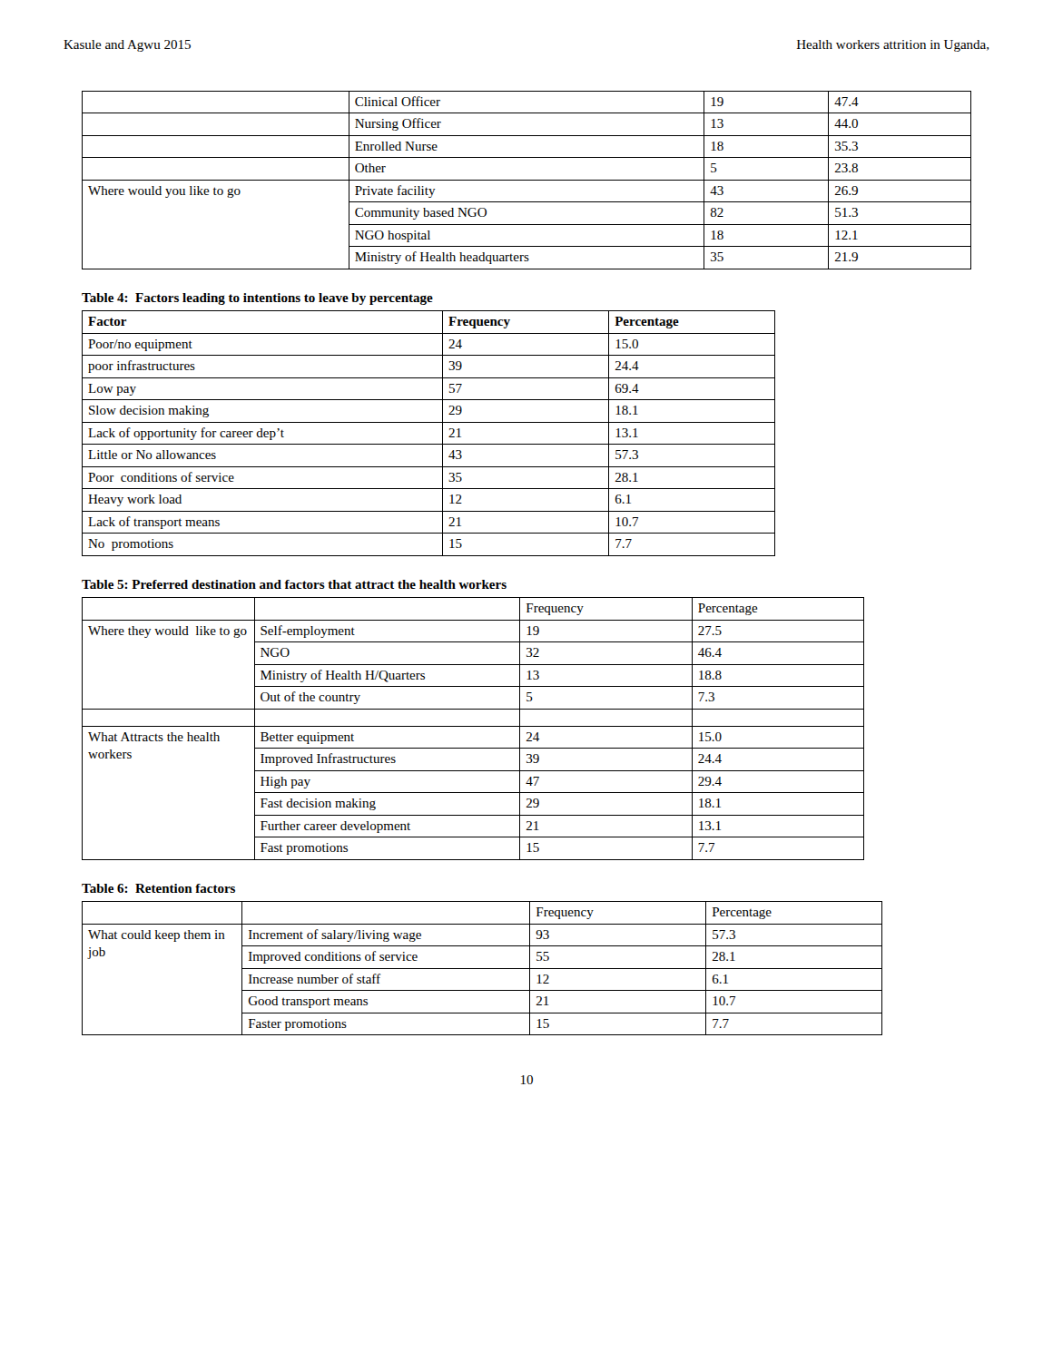Kasule and Agwu 2015
Health workers attrition in Uganda,
| | Clinical Officer | 19 | 47.4 |
| | Nursing Officer | 13 | 44.0 |
| | Enrolled Nurse | 18 | 35.3 |
| | Other | 5 | 23.8 |
| Where would you like to go | Private facility | 43 | 26.9 |
| Community based NGO | 82 | 51.3 |
| NGO hospital | 18 | 12.1 |
| Ministry of Health headquarters | 35 | 21.9 |
Table 4: Factors leading to intentions to leave by percentage
| Factor | Frequency | Percentage |
| Poor/no equipment | 24 | 15.0 |
| poor infrastructures | 39 | 24.4 |
| Low pay | 57 | 69.4 |
| Slow decision making | 29 | 18.1 |
| Lack of opportunity for career dep’t | 21 | 13.1 |
| Little or No allowances | 43 | 57.3 |
| Poor conditions of service | 35 | 28.1 |
| Heavy work load | 12 | 6.1 |
| Lack of transport means | 21 | 10.7 |
| No promotions | 15 | 7.7 |
Table 5: Preferred destination and factors that attract the health workers
| | | Frequency | Percentage |
| Where they would like to go | Self-employment | 19 | 27.5 |
| NGO | 32 | 46.4 |
| Ministry of Health H/Quarters | 13 | 18.8 |
| Out of the country | 5 | 7.3 |
| What Attracts the health workers | Better equipment | 24 | 15.0 |
| Improved Infrastructures | 39 | 24.4 |
| High pay | 47 | 29.4 |
| Fast decision making | 29 | 18.1 |
| Further career development | 21 | 13.1 |
| Fast promotions | 15 | 7.7 |
Table 6: Retention factors
| | | Frequency | Percentage |
| What could keep them in job | Increment of salary/living wage | 93 | 57.3 |
| Improved conditions of service | 55 | 28.1 |
| Increase number of staff | 12 | 6.1 |
| Good transport means | 21 | 10.7 |
| Faster promotions | 15 | 7.7 |
10